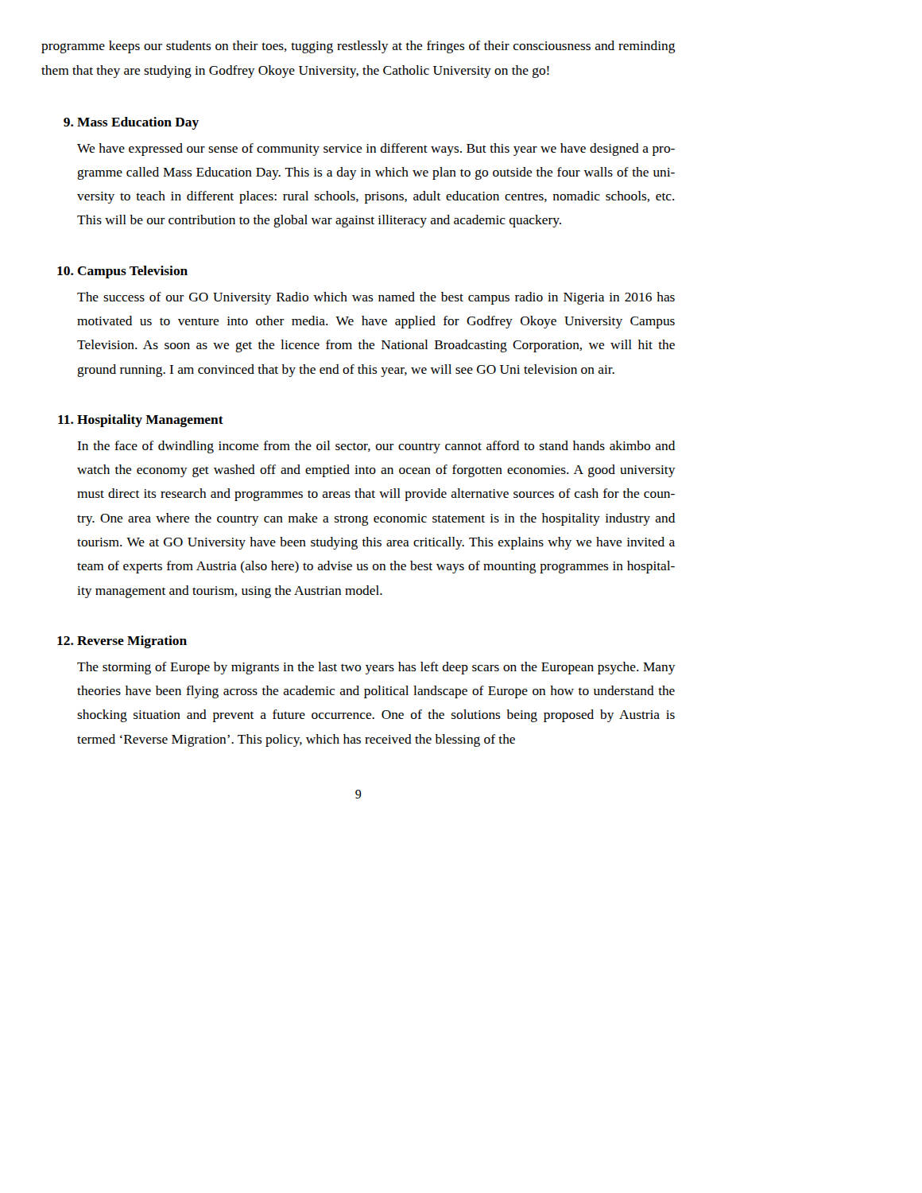programme keeps our students on their toes, tugging restlessly at the fringes of their consciousness and reminding them that they are studying in Godfrey Okoye University, the Catholic University on the go!
Mass Education Day We have expressed our sense of community service in different ways. But this year we have designed a programme called Mass Education Day. This is a day in which we plan to go outside the four walls of the university to teach in different places: rural schools, prisons, adult education centres, nomadic schools, etc. This will be our contribution to the global war against illiteracy and academic quackery.
Campus Television The success of our GO University Radio which was named the best campus radio in Nigeria in 2016 has motivated us to venture into other media. We have applied for Godfrey Okoye University Campus Television. As soon as we get the licence from the National Broadcasting Corporation, we will hit the ground running. I am convinced that by the end of this year, we will see GO Uni television on air.
Hospitality Management In the face of dwindling income from the oil sector, our country cannot afford to stand hands akimbo and watch the economy get washed off and emptied into an ocean of forgotten economies. A good university must direct its research and programmes to areas that will provide alternative sources of cash for the country. One area where the country can make a strong economic statement is in the hospitality industry and tourism. We at GO University have been studying this area critically. This explains why we have invited a team of experts from Austria (also here) to advise us on the best ways of mounting programmes in hospitality management and tourism, using the Austrian model.
Reverse Migration The storming of Europe by migrants in the last two years has left deep scars on the European psyche. Many theories have been flying across the academic and political landscape of Europe on how to understand the shocking situation and prevent a future occurrence. One of the solutions being proposed by Austria is termed ‘Reverse Migration’. This policy, which has received the blessing of the
9